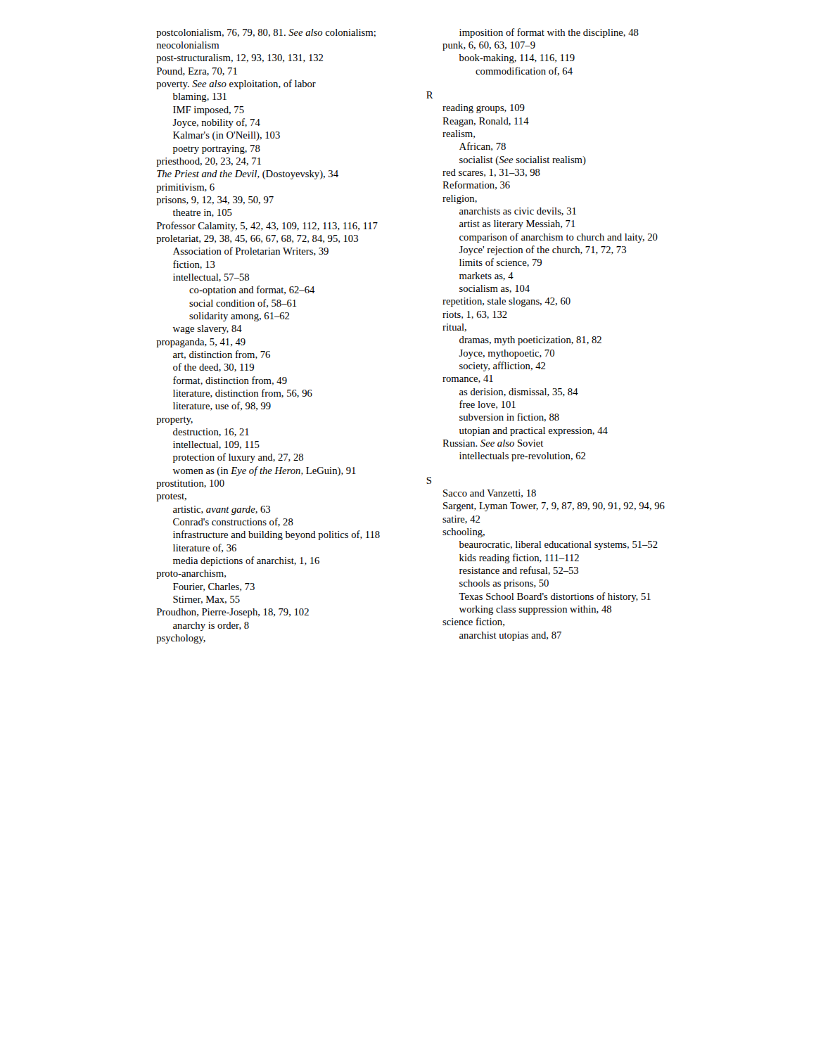postcolonialism, 76, 79, 80, 81. See also colonialism; neocolonialism
post-structuralism, 12, 93, 130, 131, 132
Pound, Ezra, 70, 71
poverty. See also exploitation, of labor
blaming, 131
IMF imposed, 75
Joyce, nobility of, 74
Kalmar's (in O'Neill), 103
poetry portraying, 78
priesthood, 20, 23, 24, 71
The Priest and the Devil, (Dostoyevsky), 34
primitivism, 6
prisons, 9, 12, 34, 39, 50, 97
theatre in, 105
Professor Calamity, 5, 42, 43, 109, 112, 113, 116, 117
proletariat, 29, 38, 45, 66, 67, 68, 72, 84, 95, 103
Association of Proletarian Writers, 39
fiction, 13
intellectual, 57–58
co-optation and format, 62–64
social condition of, 58–61
solidarity among, 61–62
wage slavery, 84
propaganda, 5, 41, 49
art, distinction from, 76
of the deed, 30, 119
format, distinction from, 49
literature, distinction from, 56, 96
literature, use of, 98, 99
property,
destruction, 16, 21
intellectual, 109, 115
protection of luxury and, 27, 28
women as (in Eye of the Heron, LeGuin), 91
prostitution, 100
protest,
artistic, avant garde, 63
Conrad's constructions of, 28
infrastructure and building beyond politics of, 118
literature of, 36
media depictions of anarchist, 1, 16
proto-anarchism,
Fourier, Charles, 73
Stirner, Max, 55
Proudhon, Pierre-Joseph, 18, 79, 102
anarchy is order, 8
psychology,
imposition of format with the discipline, 48
punk, 6, 60, 63, 107–9
book-making, 114, 116, 119
commodification of, 64
R
reading groups, 109
Reagan, Ronald, 114
realism,
African, 78
socialist (See socialist realism)
red scares, 1, 31–33, 98
Reformation, 36
religion,
anarchists as civic devils, 31
artist as literary Messiah, 71
comparison of anarchism to church and laity, 20
Joyce' rejection of the church, 71, 72, 73
limits of science, 79
markets as, 4
socialism as, 104
repetition, stale slogans, 42, 60
riots, 1, 63, 132
ritual,
dramas, myth poeticization, 81, 82
Joyce, mythopoetic, 70
society, affliction, 42
romance, 41
as derision, dismissal, 35, 84
free love, 101
subversion in fiction, 88
utopian and practical expression, 44
Russian. See also Soviet
intellectuals pre-revolution, 62
S
Sacco and Vanzetti, 18
Sargent, Lyman Tower, 7, 9, 87, 89, 90, 91, 92, 94, 96
satire, 42
schooling,
beaurocratic, liberal educational systems, 51–52
kids reading fiction, 111–112
resistance and refusal, 52–53
schools as prisons, 50
Texas School Board's distortions of history, 51
working class suppression within, 48
science fiction,
anarchist utopias and, 87